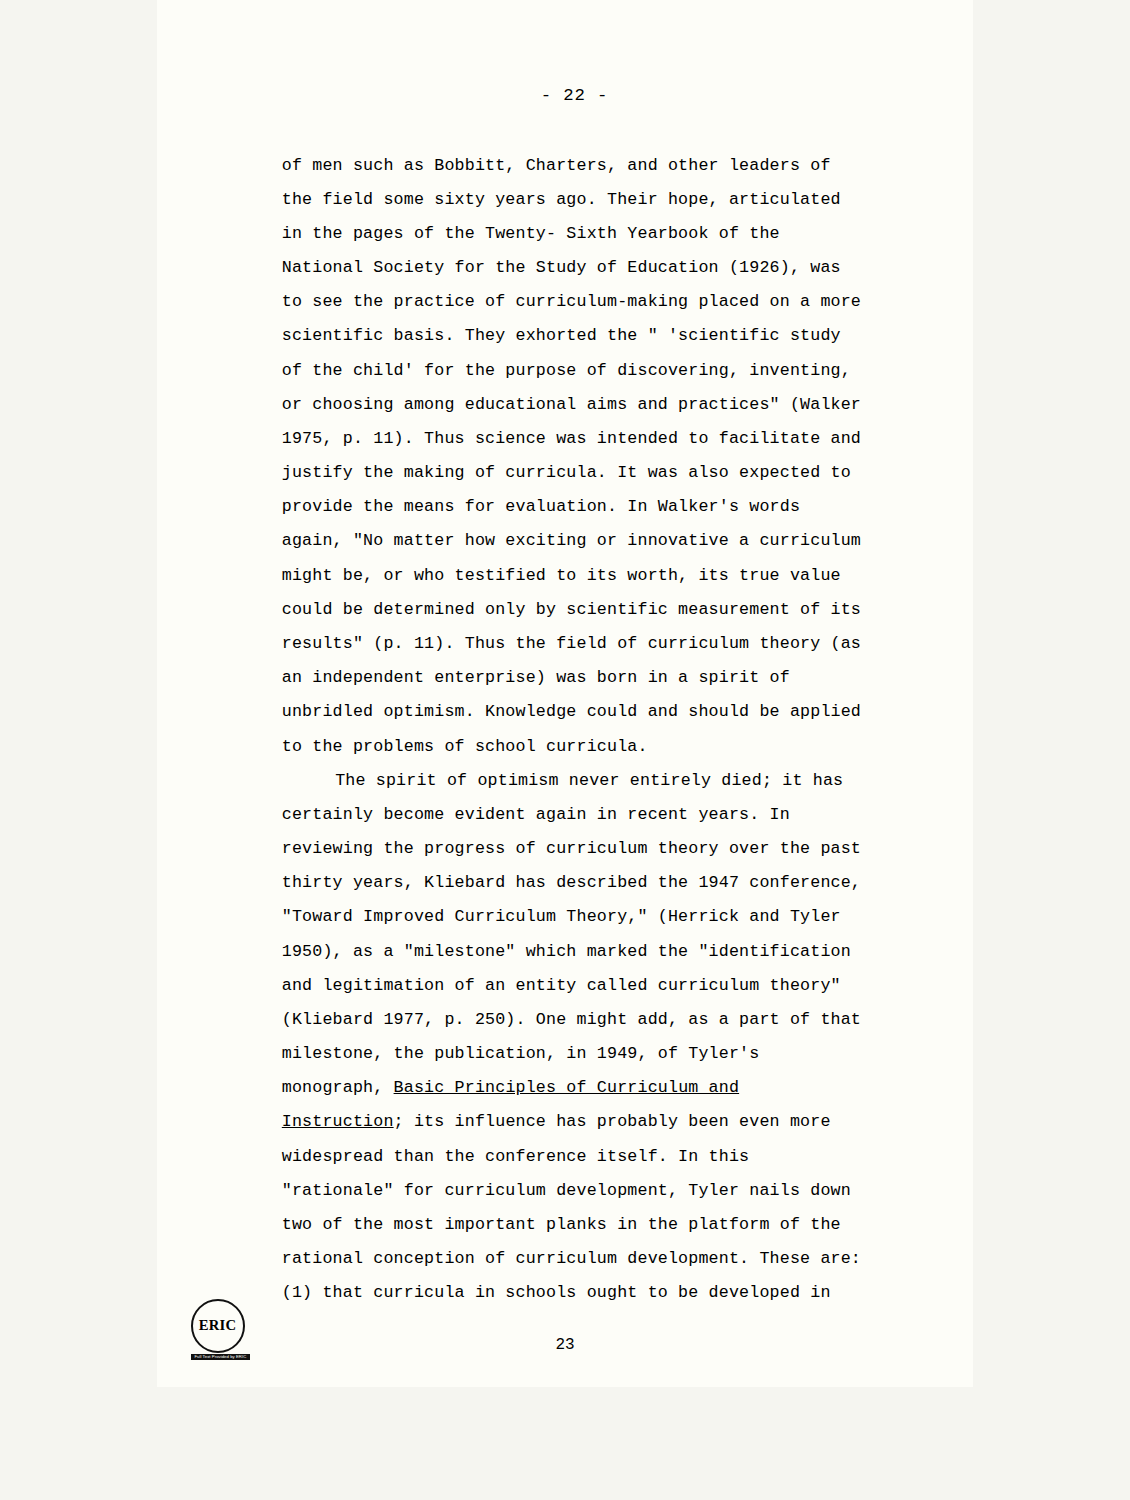- 22 -
of men such as Bobbitt, Charters, and other leaders of the field some sixty years ago. Their hope, articulated in the pages of the Twenty- Sixth Yearbook of the National Society for the Study of Education (1926), was to see the practice of curriculum-making placed on a more scientific basis. They exhorted the " 'scientific study of the child' for the purpose of discovering, inventing, or choosing among educational aims and practices" (Walker 1975, p. 11). Thus science was intended to facilitate and justify the making of curricula. It was also expected to provide the means for evaluation. In Walker's words again, "No matter how exciting or innovative a curriculum might be, or who testified to its worth, its true value could be determined only by scientific measurement of its results" (p. 11). Thus the field of curriculum theory (as an independent enterprise) was born in a spirit of unbridled optimism. Knowledge could and should be applied to the problems of school curricula.
The spirit of optimism never entirely died; it has certainly become evident again in recent years. In reviewing the progress of curriculum theory over the past thirty years, Kliebard has described the 1947 conference, "Toward Improved Curriculum Theory," (Herrick and Tyler 1950), as a "milestone" which marked the "identification and legitimation of an entity called curriculum theory" (Kliebard 1977, p. 250). One might add, as a part of that milestone, the publication, in 1949, of Tyler's monograph, Basic Principles of Curriculum and Instruction; its influence has probably been even more widespread than the conference itself. In this "rationale" for curriculum development, Tyler nails down two of the most important planks in the platform of the rational conception of curriculum development. These are: (1) that curricula in schools ought to be developed in
23
ERIC
Full Text Provided by ERIC